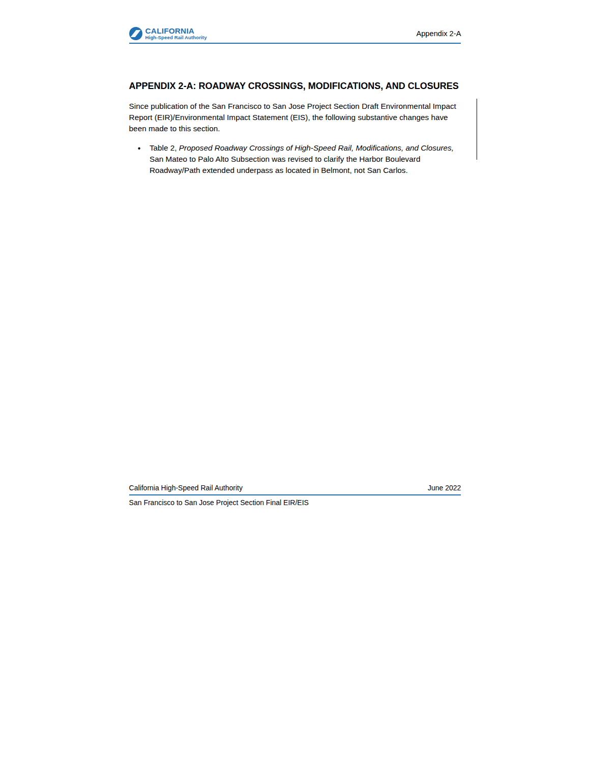CALIFORNIA
High-Speed Rail Authority
Appendix 2-A
APPENDIX 2-A: ROADWAY CROSSINGS, MODIFICATIONS, AND CLOSURES
Since publication of the San Francisco to San Jose Project Section Draft Environmental Impact Report (EIR)/Environmental Impact Statement (EIS), the following substantive changes have been made to this section.
Table 2, Proposed Roadway Crossings of High-Speed Rail, Modifications, and Closures, San Mateo to Palo Alto Subsection was revised to clarify the Harbor Boulevard Roadway/Path extended underpass as located in Belmont, not San Carlos.
California High-Speed Rail Authority June 2022
San Francisco to San Jose Project Section Final EIR/EIS